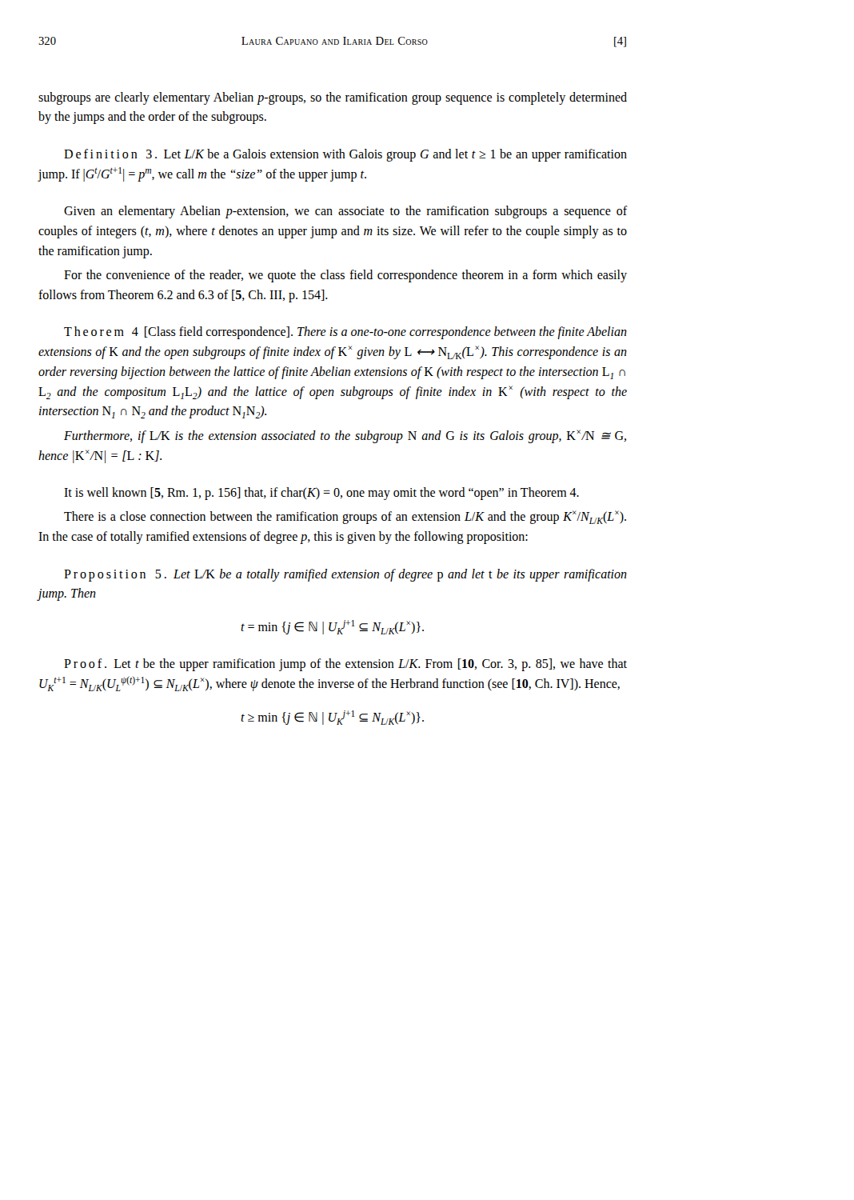320 Laura Capuano and Ilaria Del Corso [4]
subgroups are clearly elementary Abelian p-groups, so the ramification group sequence is completely determined by the jumps and the order of the subgroups.
Definition 3. Let L/K be a Galois extension with Galois group G and let t ≥ 1 be an upper ramification jump. If |Gt/Gt+1| = pm, we call m the “size” of the upper jump t.
Given an elementary Abelian p-extension, we can associate to the ramification subgroups a sequence of couples of integers (t, m), where t denotes an upper jump and m its size. We will refer to the couple simply as to the ramification jump.
For the convenience of the reader, we quote the class field correspondence theorem in a form which easily follows from Theorem 6.2 and 6.3 of [5, Ch. III, p. 154].
Theorem 4 [Class field correspondence]. There is a one-to-one correspondence between the finite Abelian extensions of K and the open subgroups of finite index of K× given by L ⟷ NL/K(L×). This correspondence is an order reversing bijection between the lattice of finite Abelian extensions of K (with respect to the intersection L1 ∩ L2 and the compositum L1L2) and the lattice of open subgroups of finite index in K× (with respect to the intersection N1 ∩ N2 and the product N1N2).
Furthermore, if L/K is the extension associated to the subgroup N and G is its Galois group, K×/N ≅ G, hence |K×/N| = [L : K].
It is well known [5, Rm. 1, p. 156] that, if char(K) = 0, one may omit the word “open” in Theorem 4.
There is a close connection between the ramification groups of an extension L/K and the group K×/NL/K(L×). In the case of totally ramified extensions of degree p, this is given by the following proposition:
Proposition 5. Let L/K be a totally ramified extension of degree p and let t be its upper ramification jump. Then
t = min {j ∈ ℕ | UKj+1 ⊆ NL/K(L×)}.
Proof. Let t be the upper ramification jump of the extension L/K. From [10, Cor. 3, p. 85], we have that UKt+1 = NL/K(ULψ(t)+1) ⊆ NL/K(L×), where ψ denote the inverse of the Herbrand function (see [10, Ch. IV]). Hence,
t ≥ min {j ∈ ℕ | UKj+1 ⊆ NL/K(L×)}.